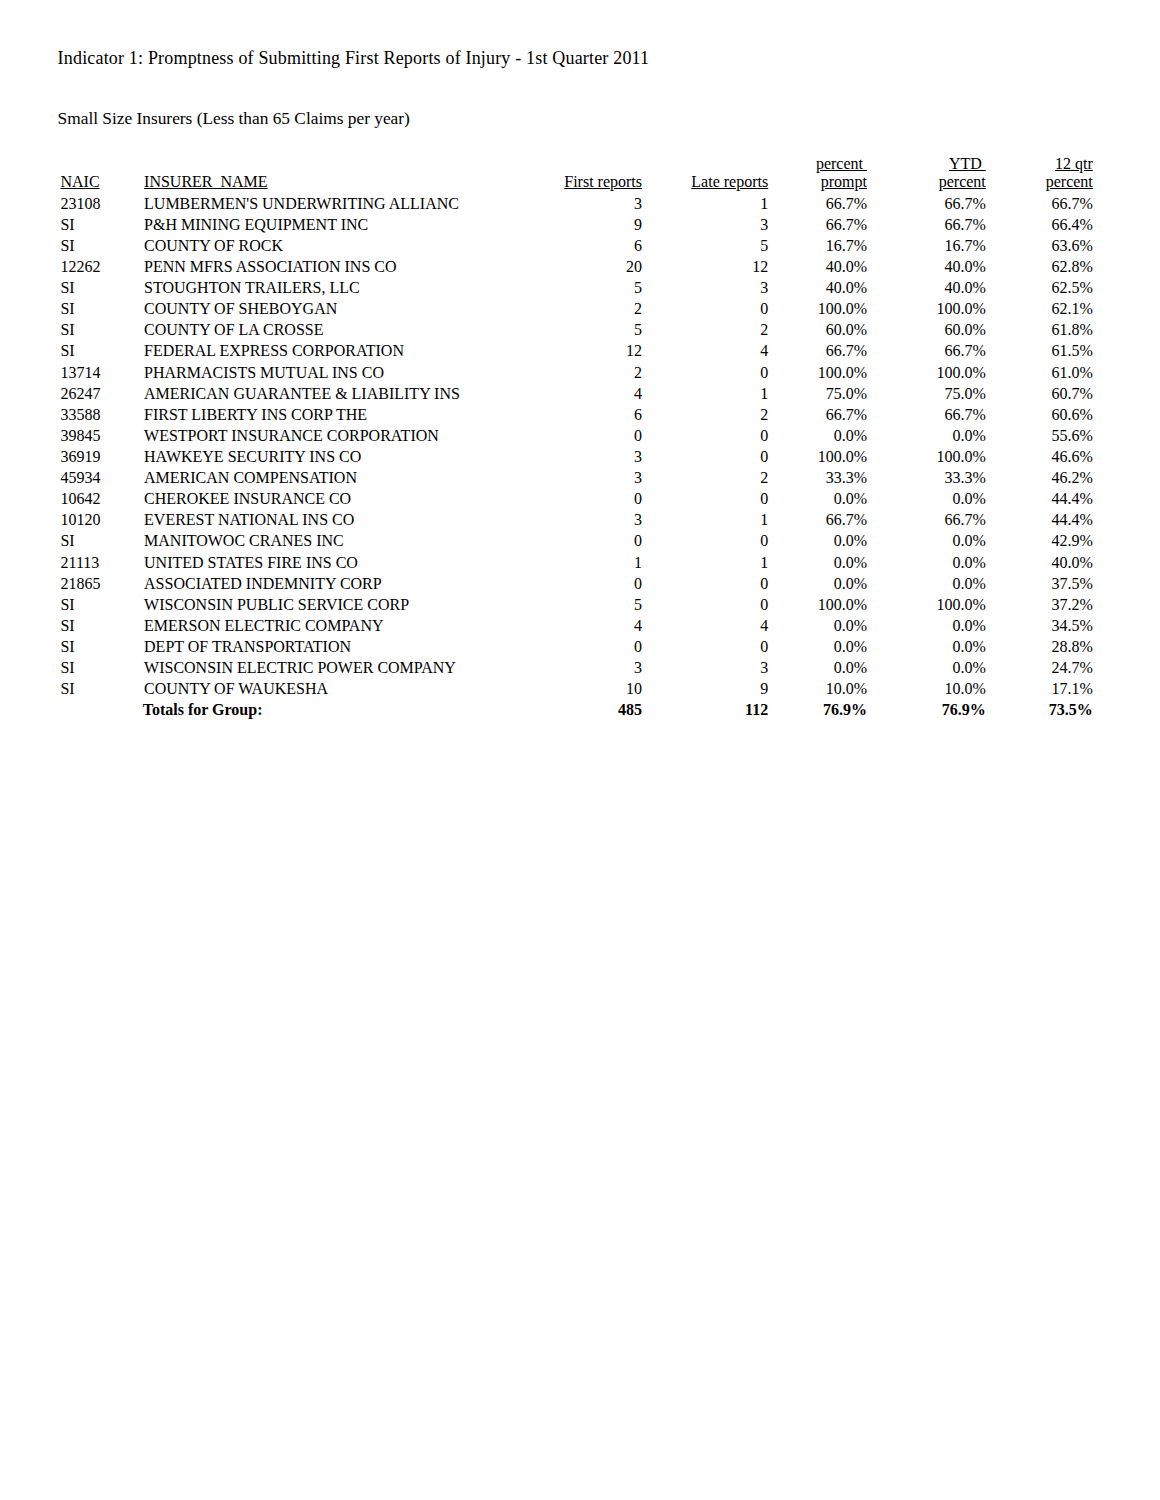Indicator 1: Promptness of Submitting First Reports of Injury - 1st Quarter 2011
Small Size Insurers (Less than 65 Claims per year)
| | | | | percent | YTD | 12 qtr |
| --- | --- | --- | --- | --- | --- | --- |
| NAIC | INSURER NAME | First reports | Late reports | prompt | percent | percent |
| 23108 | LUMBERMEN'S UNDERWRITING ALLIANC | 3 | 1 | 66.7% | 66.7% | 66.7% |
| SI | P&H MINING EQUIPMENT INC | 9 | 3 | 66.7% | 66.7% | 66.4% |
| SI | COUNTY OF ROCK | 6 | 5 | 16.7% | 16.7% | 63.6% |
| 12262 | PENN MFRS ASSOCIATION INS CO | 20 | 12 | 40.0% | 40.0% | 62.8% |
| SI | STOUGHTON TRAILERS, LLC | 5 | 3 | 40.0% | 40.0% | 62.5% |
| SI | COUNTY OF SHEBOYGAN | 2 | 0 | 100.0% | 100.0% | 62.1% |
| SI | COUNTY OF LA CROSSE | 5 | 2 | 60.0% | 60.0% | 61.8% |
| SI | FEDERAL EXPRESS CORPORATION | 12 | 4 | 66.7% | 66.7% | 61.5% |
| 13714 | PHARMACISTS MUTUAL INS CO | 2 | 0 | 100.0% | 100.0% | 61.0% |
| 26247 | AMERICAN GUARANTEE & LIABILITY INS | 4 | 1 | 75.0% | 75.0% | 60.7% |
| 33588 | FIRST LIBERTY INS CORP THE | 6 | 2 | 66.7% | 66.7% | 60.6% |
| 39845 | WESTPORT INSURANCE CORPORATION | 0 | 0 | 0.0% | 0.0% | 55.6% |
| 36919 | HAWKEYE SECURITY INS CO | 3 | 0 | 100.0% | 100.0% | 46.6% |
| 45934 | AMERICAN COMPENSATION | 3 | 2 | 33.3% | 33.3% | 46.2% |
| 10642 | CHEROKEE INSURANCE CO | 0 | 0 | 0.0% | 0.0% | 44.4% |
| 10120 | EVEREST NATIONAL INS CO | 3 | 1 | 66.7% | 66.7% | 44.4% |
| SI | MANITOWOC CRANES INC | 0 | 0 | 0.0% | 0.0% | 42.9% |
| 21113 | UNITED STATES FIRE INS CO | 1 | 1 | 0.0% | 0.0% | 40.0% |
| 21865 | ASSOCIATED INDEMNITY CORP | 0 | 0 | 0.0% | 0.0% | 37.5% |
| SI | WISCONSIN PUBLIC SERVICE CORP | 5 | 0 | 100.0% | 100.0% | 37.2% |
| SI | EMERSON ELECTRIC COMPANY | 4 | 4 | 0.0% | 0.0% | 34.5% |
| SI | DEPT OF TRANSPORTATION | 0 | 0 | 0.0% | 0.0% | 28.8% |
| SI | WISCONSIN ELECTRIC POWER COMPANY | 3 | 3 | 0.0% | 0.0% | 24.7% |
| SI | COUNTY OF WAUKESHA | 10 | 9 | 10.0% | 10.0% | 17.1% |
| | Totals for Group: | 485 | 112 | 76.9% | 76.9% | 73.5% |